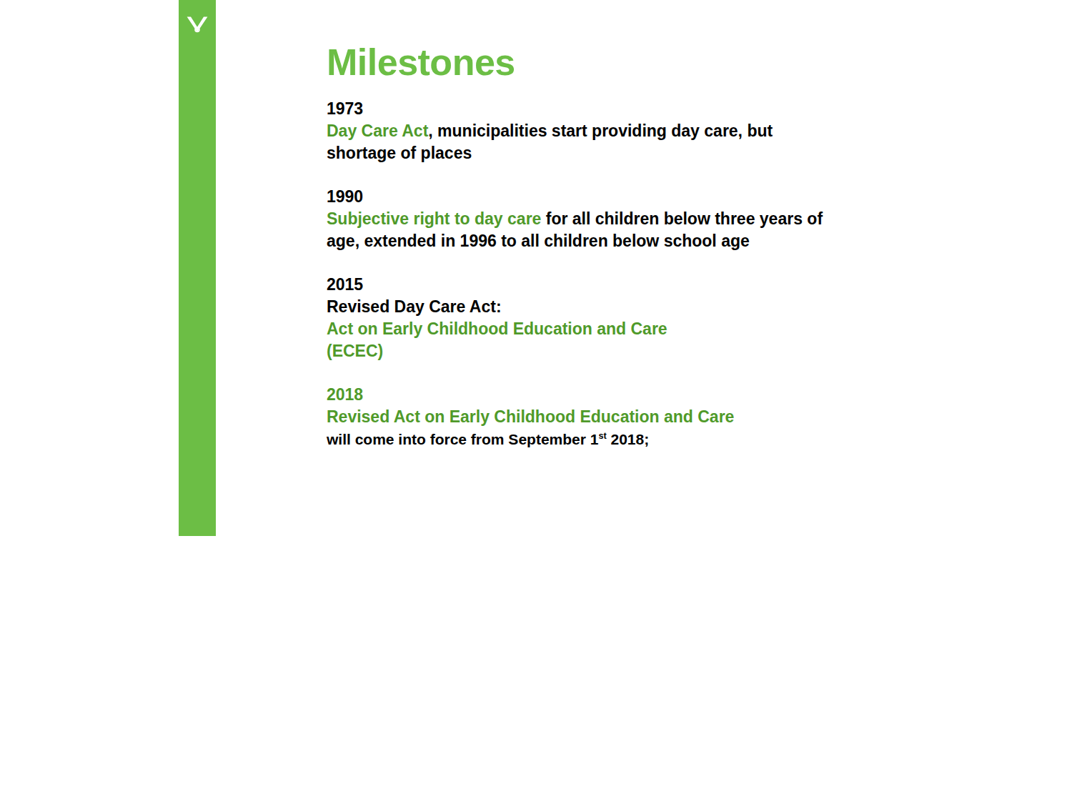Milestones
1973 Day Care Act, municipalities start providing day care, but shortage of places
1990 Subjective right to day care for all children below three years of age, extended in 1996 to all children below school age
2015 Revised Day Care Act:
Act on Early Childhood Education and Care
(ECEC)
2018 Revised Act on Early Childhood Education and Care
will come into force from September 1st 2018;